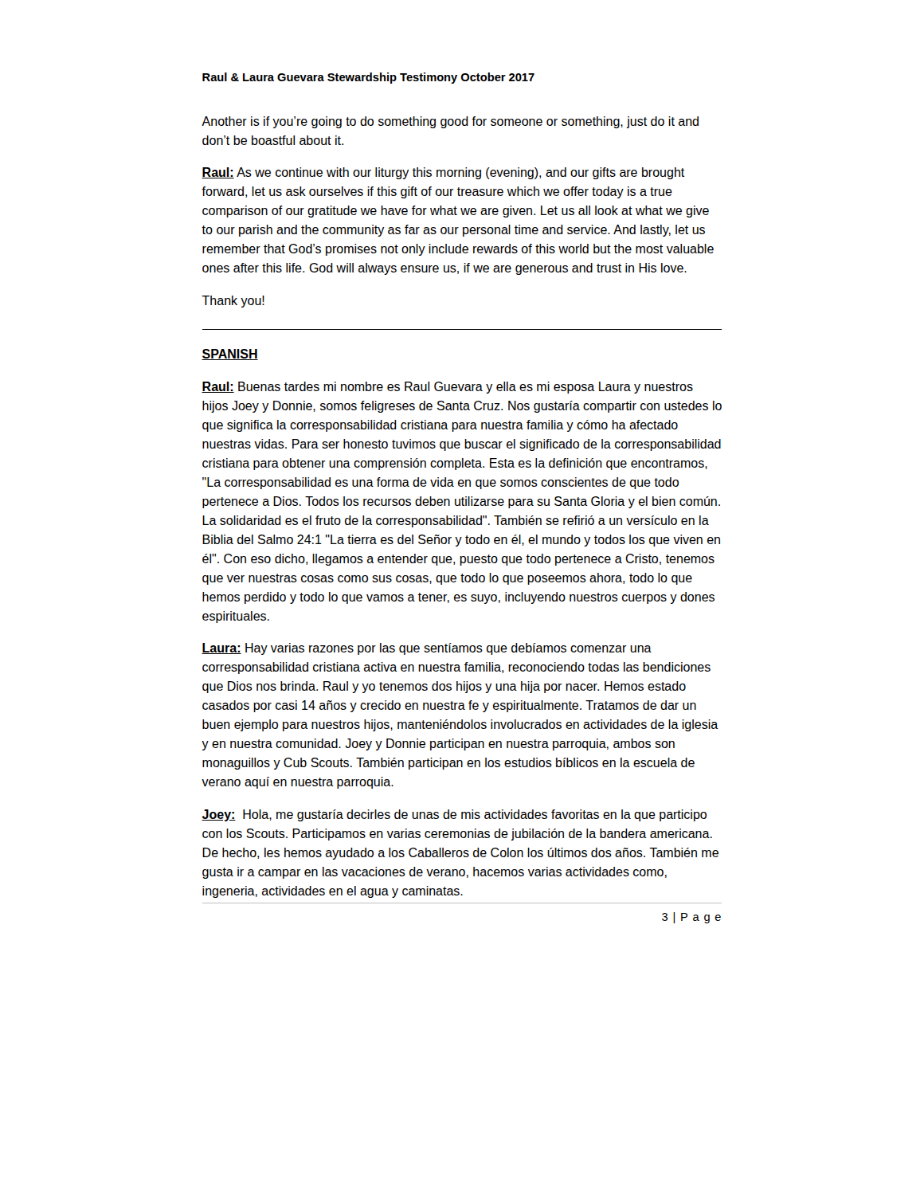Raul & Laura Guevara Stewardship Testimony October 2017
Another is if you’re going to do something good for someone or something, just do it and don’t be boastful about it.
Raul: As we continue with our liturgy this morning (evening), and our gifts are brought forward, let us ask ourselves if this gift of our treasure which we offer today is a true comparison of our gratitude we have for what we are given. Let us all look at what we give to our parish and the community as far as our personal time and service. And lastly, let us remember that God’s promises not only include rewards of this world but the most valuable ones after this life. God will always ensure us, if we are generous and trust in His love.
Thank you!
SPANISH
Raul: Buenas tardes mi nombre es Raul Guevara y ella es mi esposa Laura y nuestros hijos Joey y Donnie, somos feligreses de Santa Cruz. Nos gustaría compartir con ustedes lo que significa la corresponsabilidad cristiana para nuestra familia y cómo ha afectado nuestras vidas. Para ser honesto tuvimos que buscar el significado de la corresponsabilidad cristiana para obtener una comprensión completa. Esta es la definición que encontramos, "La corresponsabilidad es una forma de vida en que somos conscientes de que todo pertenece a Dios. Todos los recursos deben utilizarse para su Santa Gloria y el bien común. La solidaridad es el fruto de la corresponsabilidad". También se refirió a un versículo en la Biblia del Salmo 24:1 "La tierra es del Señor y todo en él, el mundo y todos los que viven en él". Con eso dicho, llegamos a entender que, puesto que todo pertenece a Cristo, tenemos que ver nuestras cosas como sus cosas, que todo lo que poseemos ahora, todo lo que hemos perdido y todo lo que vamos a tener, es suyo, incluyendo nuestros cuerpos y dones espirituales.
Laura: Hay varias razones por las que sentíamos que debíamos comenzar una corresponsabilidad cristiana activa en nuestra familia, reconociendo todas las bendiciones que Dios nos brinda. Raul y yo tenemos dos hijos y una hija por nacer. Hemos estado casados por casi 14 años y crecido en nuestra fe y espiritualmente. Tratamos de dar un buen ejemplo para nuestros hijos, manteniéndolos involucrados en actividades de la iglesia y en nuestra comunidad. Joey y Donnie participan en nuestra parroquia, ambos son monaguillos y Cub Scouts. También participan en los estudios bíblicos en la escuela de verano aquí en nuestra parroquia.
Joey: Hola, me gustaría decirles de unas de mis actividades favoritas en la que participo con los Scouts. Participamos en varias ceremonias de jubilación de la bandera americana. De hecho, les hemos ayudado a los Caballeros de Colon los últimos dos años. También me gusta ir a campar en las vacaciones de verano, hacemos varias actividades como, ingeneria, actividades en el agua y caminatas.
3 | P a g e